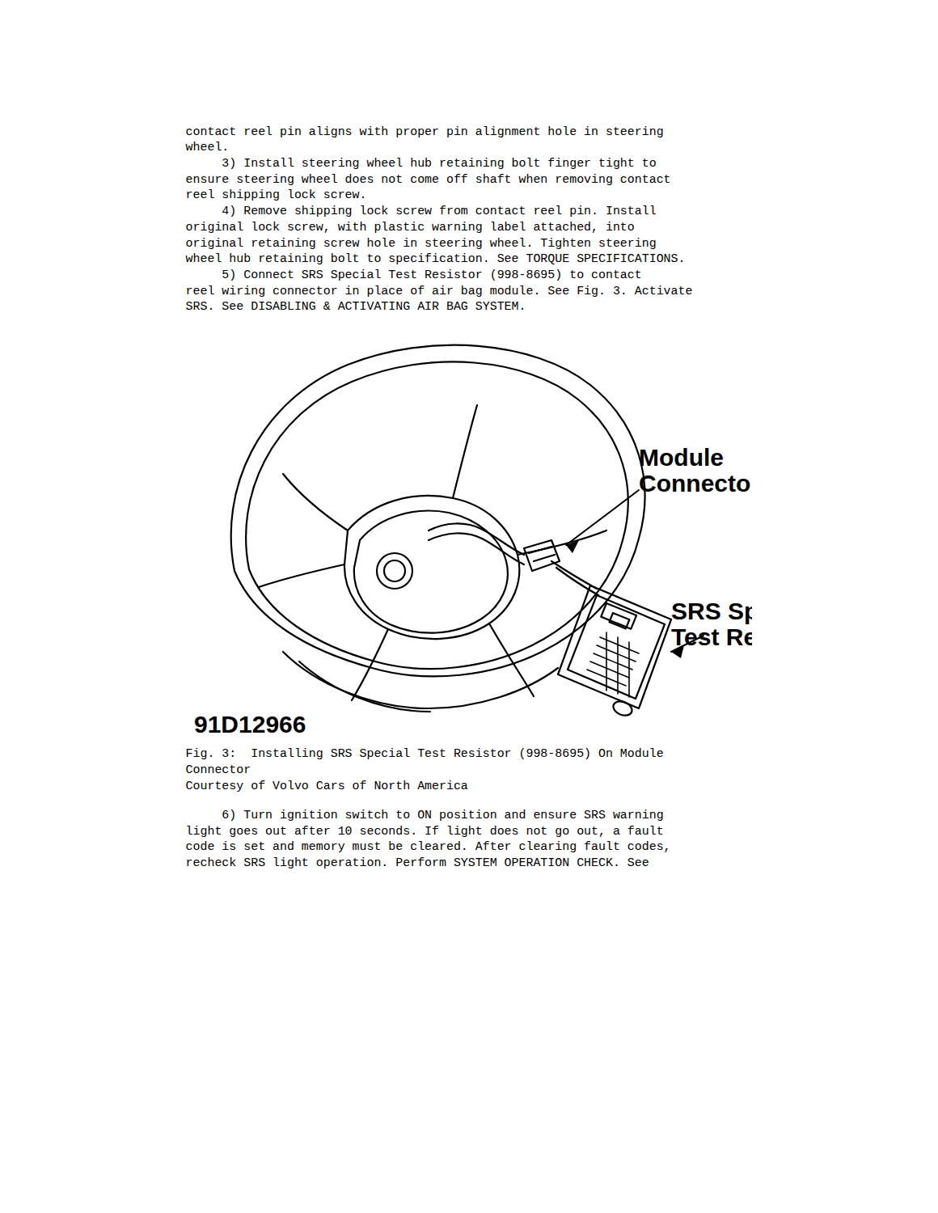contact reel pin aligns with proper pin alignment hole in steering wheel.
3) Install steering wheel hub retaining bolt finger tight to ensure steering wheel does not come off shaft when removing contact reel shipping lock screw.
4) Remove shipping lock screw from contact reel pin. Install original lock screw, with plastic warning label attached, into original retaining screw hole in steering wheel. Tighten steering wheel hub retaining bolt to specification. See TORQUE SPECIFICATIONS.
5) Connect SRS Special Test Resistor (998-8695) to contact reel wiring connector in place of air bag module. See Fig. 3. Activate SRS. See DISABLING & ACTIVATING AIR BAG SYSTEM.
Module Connector SRS Special Test Resistor 91D12966
Fig. 3: Installing SRS Special Test Resistor (998-8695) On Module Connector Courtesy of Volvo Cars of North America
6) Turn ignition switch to ON position and ensure SRS warning light goes out after 10 seconds. If light does not go out, a fault code is set and memory must be cleared. After clearing fault codes, recheck SRS light operation. Perform SYSTEM OPERATION CHECK. See